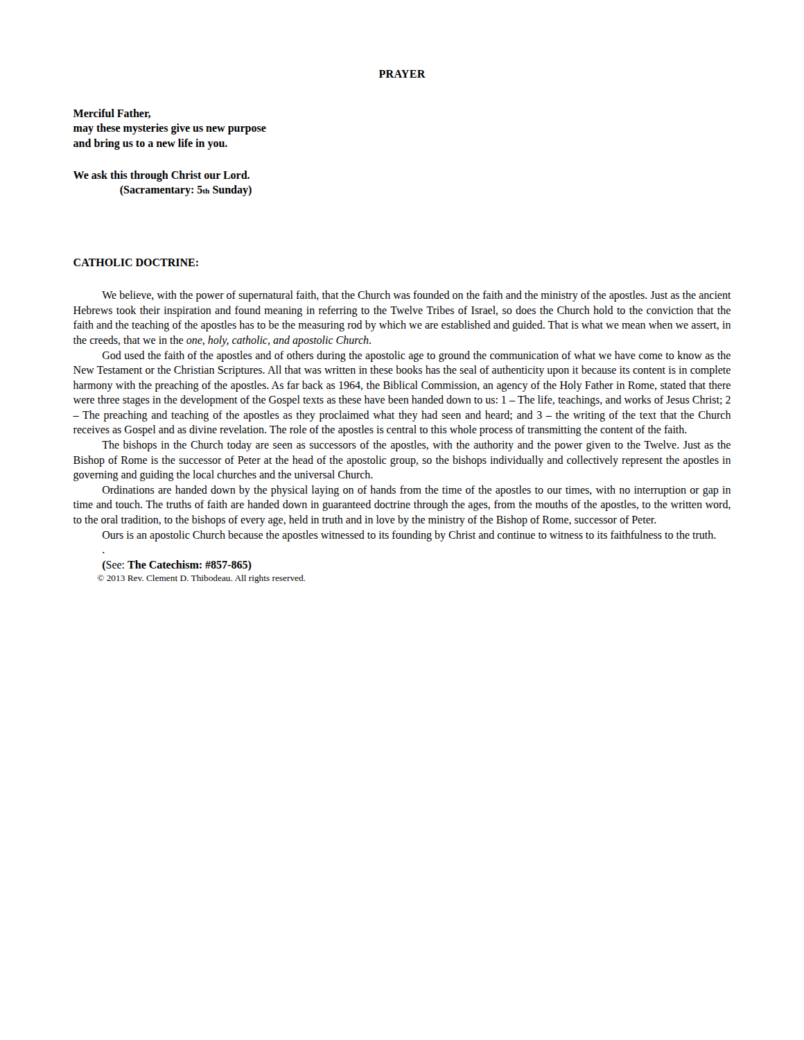PRAYER
Merciful Father,
may these mysteries give us new purpose
and bring us to a new life in you.
We ask this through Christ our Lord.
(Sacramentary: 5th Sunday)
CATHOLIC DOCTRINE:
We believe, with the power of supernatural faith, that the Church was founded on the faith and the ministry of the apostles. Just as the ancient Hebrews took their inspiration and found meaning in referring to the Twelve Tribes of Israel, so does the Church hold to the conviction that the faith and the teaching of the apostles has to be the measuring rod by which we are established and guided. That is what we mean when we assert, in the creeds, that we in the one, holy, catholic, and apostolic Church.
God used the faith of the apostles and of others during the apostolic age to ground the communication of what we have come to know as the New Testament or the Christian Scriptures. All that was written in these books has the seal of authenticity upon it because its content is in complete harmony with the preaching of the apostles. As far back as 1964, the Biblical Commission, an agency of the Holy Father in Rome, stated that there were three stages in the development of the Gospel texts as these have been handed down to us: 1 – The life, teachings, and works of Jesus Christ; 2 – The preaching and teaching of the apostles as they proclaimed what they had seen and heard; and 3 – the writing of the text that the Church receives as Gospel and as divine revelation. The role of the apostles is central to this whole process of transmitting the content of the faith.
The bishops in the Church today are seen as successors of the apostles, with the authority and the power given to the Twelve. Just as the Bishop of Rome is the successor of Peter at the head of the apostolic group, so the bishops individually and collectively represent the apostles in governing and guiding the local churches and the universal Church.
Ordinations are handed down by the physical laying on of hands from the time of the apostles to our times, with no interruption or gap in time and touch. The truths of faith are handed down in guaranteed doctrine through the ages, from the mouths of the apostles, to the written word, to the oral tradition, to the bishops of every age, held in truth and in love by the ministry of the Bishop of Rome, successor of Peter.
Ours is an apostolic Church because the apostles witnessed to its founding by Christ and continue to witness to its faithfulness to the truth.
.
(See: The Catechism: #857-865)
© 2013 Rev. Clement D. Thibodeau. All rights reserved.